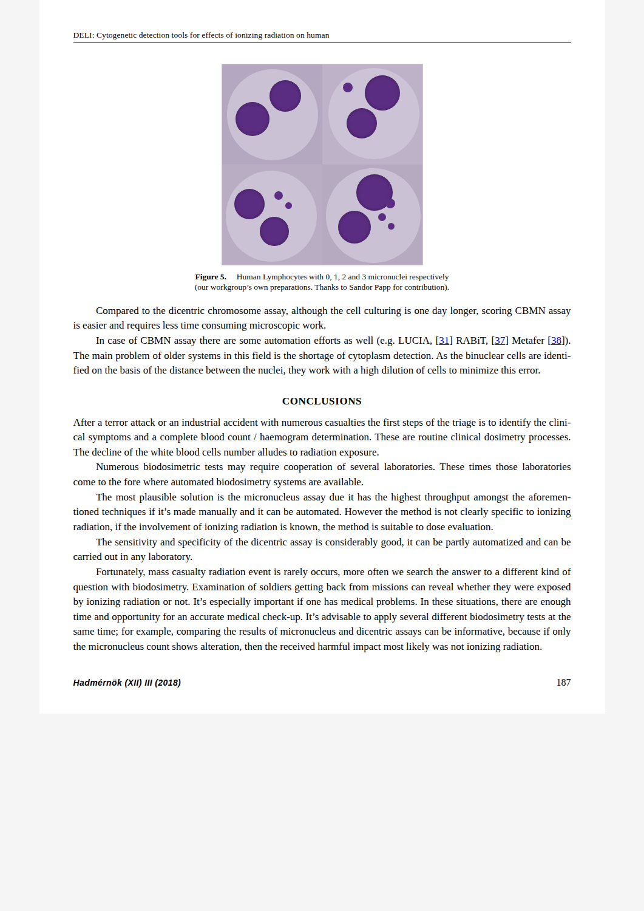DELI: Cytogenetic detection tools for effects of ionizing radiation on human
Figure 5. Human Lymphocytes with 0, 1, 2 and 3 micronuclei respectively (our workgroup’s own preparations. Thanks to Sandor Papp for contribution).
Compared to the dicentric chromosome assay, although the cell culturing is one day longer, scoring CBMN assay is easier and requires less time consuming microscopic work.
In case of CBMN assay there are some automation efforts as well (e.g. LUCIA, [31] RABiT, [37] Metafer [38]). The main problem of older systems in this field is the shortage of cytoplasm detection. As the binuclear cells are identified on the basis of the distance between the nuclei, they work with a high dilution of cells to minimize this error.
CONCLUSIONS
After a terror attack or an industrial accident with numerous casualties the first steps of the triage is to identify the clinical symptoms and a complete blood count / haemogram determination. These are routine clinical dosimetry processes. The decline of the white blood cells number alludes to radiation exposure.
Numerous biodosimetric tests may require cooperation of several laboratories. These times those laboratories come to the fore where automated biodosimetry systems are available.
The most plausible solution is the micronucleus assay due it has the highest throughput amongst the aforementioned techniques if it’s made manually and it can be automated. However the method is not clearly specific to ionizing radiation, if the involvement of ionizing radiation is known, the method is suitable to dose evaluation.
The sensitivity and specificity of the dicentric assay is considerably good, it can be partly automatized and can be carried out in any laboratory.
Fortunately, mass casualty radiation event is rarely occurs, more often we search the answer to a different kind of question with biodosimetry. Examination of soldiers getting back from missions can reveal whether they were exposed by ionizing radiation or not. It’s especially important if one has medical problems. In these situations, there are enough time and opportunity for an accurate medical check-up. It’s advisable to apply several different biodosimetry tests at the same time; for example, comparing the results of micronucleus and dicentric assays can be informative, because if only the micronucleus count shows alteration, then the received harmful impact most likely was not ionizing radiation.
Hadmérnök (XII) III (2018) 187